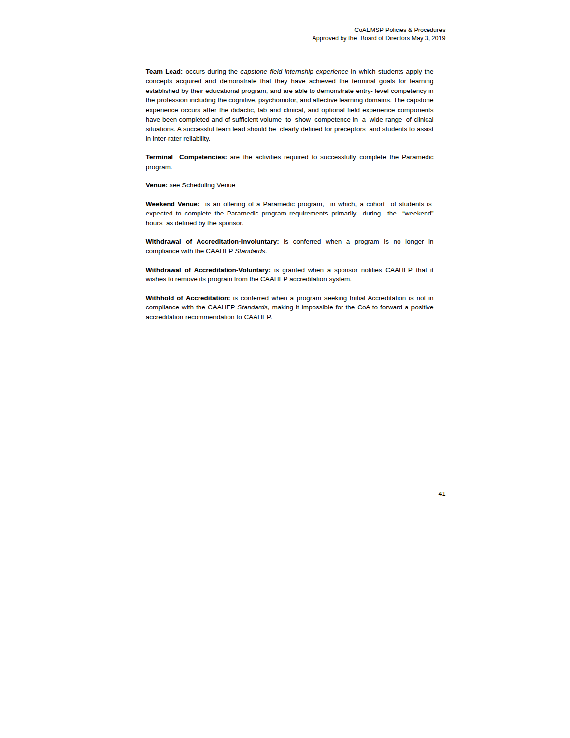CoAEMSP Policies & Procedures Approved by the Board of Directors May 3, 2019
Team Lead: occurs during the capstone field internship experience in which students apply the concepts acquired and demonstrate that they have achieved the terminal goals for learning established by their educational program, and are able to demonstrate entry- level competency in the profession including the cognitive, psychomotor, and affective learning domains. The capstone experience occurs after the didactic, lab and clinical, and optional field experience components have been completed and of sufficient volume to show competence in a wide range of clinical situations. A successful team lead should be clearly defined for preceptors and students to assist in inter-rater reliability.
Terminal Competencies: are the activities required to successfully complete the Paramedic program.
Venue: see Scheduling Venue
Weekend Venue: is an offering of a Paramedic program, in which, a cohort of students is expected to complete the Paramedic program requirements primarily during the “weekend” hours as defined by the sponsor.
Withdrawal of Accreditation-Involuntary: is conferred when a program is no longer in compliance with the CAAHEP Standards.
Withdrawal of Accreditation-Voluntary: is granted when a sponsor notifies CAAHEP that it wishes to remove its program from the CAAHEP accreditation system.
Withhold of Accreditation: is conferred when a program seeking Initial Accreditation is not in compliance with the CAAHEP Standards, making it impossible for the CoA to forward a positive accreditation recommendation to CAAHEP.
41